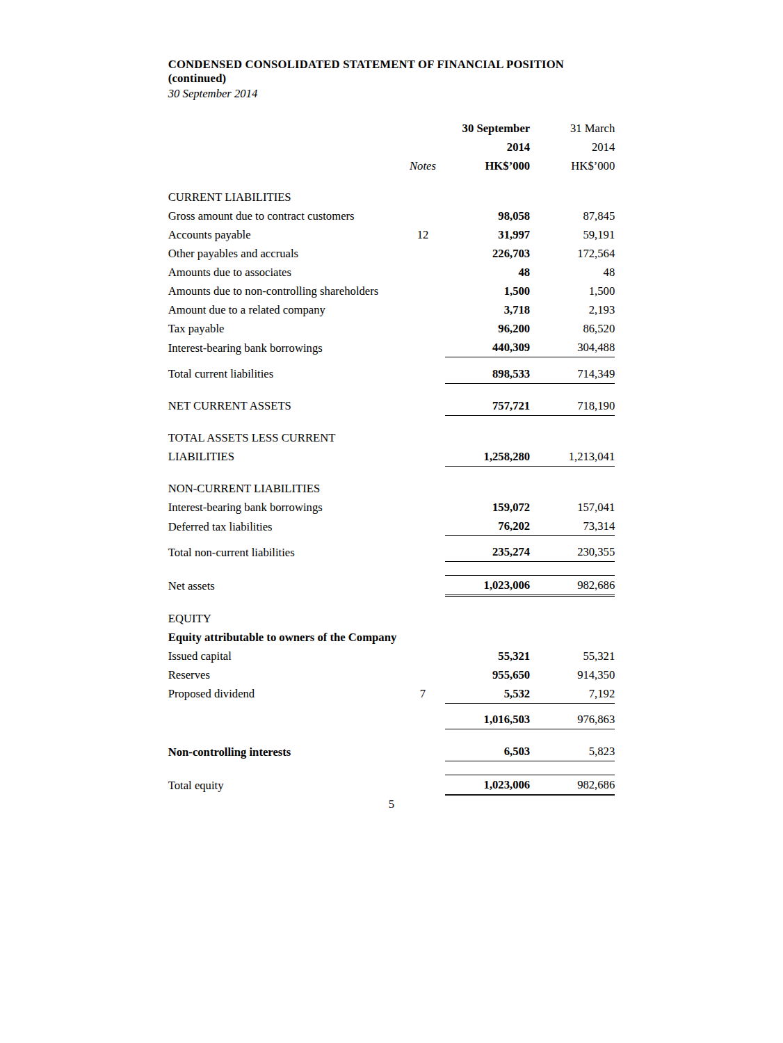CONDENSED CONSOLIDATED STATEMENT OF FINANCIAL POSITION (continued)
30 September 2014
| | | 30 September | 31 March |
| | | 2014 | 2014 |
| | Notes | HK$’000 | HK$’000 |
| CURRENT LIABILITIES | | | |
| Gross amount due to contract customers | | 98,058 | 87,845 |
| Accounts payable | 12 | 31,997 | 59,191 |
| Other payables and accruals | | 226,703 | 172,564 |
| Amounts due to associates | | 48 | 48 |
| Amounts due to non-controlling shareholders | | 1,500 | 1,500 |
| Amount due to a related company | | 3,718 | 2,193 |
| Tax payable | | 96,200 | 86,520 |
| Interest-bearing bank borrowings | | 440,309 | 304,488 |
| Total current liabilities | | 898,533 | 714,349 |
| NET CURRENT ASSETS | | 757,721 | 718,190 |
| TOTAL ASSETS LESS CURRENT LIABILITIES | | 1,258,280 | 1,213,041 |
| NON-CURRENT LIABILITIES | | | |
| Interest-bearing bank borrowings | | 159,072 | 157,041 |
| Deferred tax liabilities | | 76,202 | 73,314 |
| Total non-current liabilities | | 235,274 | 230,355 |
| Net assets | | 1,023,006 | 982,686 |
| EQUITY | | | |
| Equity attributable to owners of the Company | | | |
| Issued capital | | 55,321 | 55,321 |
| Reserves | | 955,650 | 914,350 |
| Proposed dividend | 7 | 5,532 | 7,192 |
| | | 1,016,503 | 976,863 |
| Non-controlling interests | | 6,503 | 5,823 |
| Total equity | | 1,023,006 | 982,686 |
5